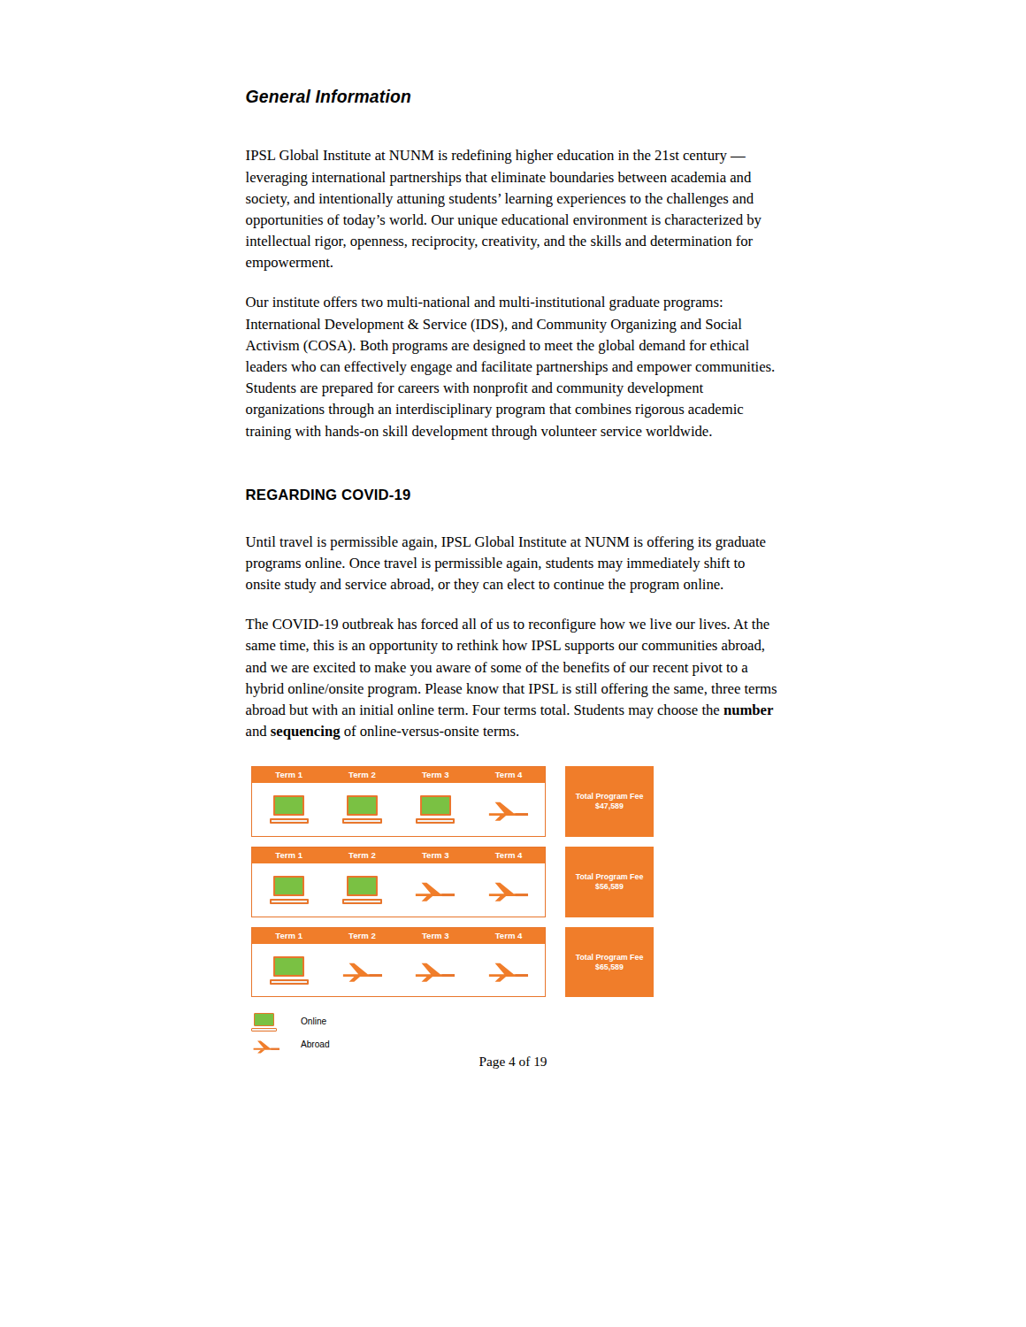General Information
IPSL Global Institute at NUNM is redefining higher education in the 21st century — leveraging international partnerships that eliminate boundaries between academia and society, and intentionally attuning students’ learning experiences to the challenges and opportunities of today’s world. Our unique educational environment is characterized by intellectual rigor, openness, reciprocity, creativity, and the skills and determination for empowerment.
Our institute offers two multi-national and multi-institutional graduate programs: International Development & Service (IDS), and Community Organizing and Social Activism (COSA). Both programs are designed to meet the global demand for ethical leaders who can effectively engage and facilitate partnerships and empower communities. Students are prepared for careers with nonprofit and community development organizations through an interdisciplinary program that combines rigorous academic training with hands-on skill development through volunteer service worldwide.
REGARDING COVID-19
Until travel is permissible again, IPSL Global Institute at NUNM is offering its graduate programs online. Once travel is permissible again, students may immediately shift to onsite study and service abroad, or they can elect to continue the program online.
The COVID-19 outbreak has forced all of us to reconfigure how we live our lives. At the same time, this is an opportunity to rethink how IPSL supports our communities abroad, and we are excited to make you aware of some of the benefits of our recent pivot to a hybrid online/onsite program. Please know that IPSL is still offering the same, three terms abroad but with an initial online term. Four terms total. Students may choose the number and sequencing of online-versus-onsite terms.
Term 1
Term 2
Term 3
Term 4
Total Program Fee
$47,589
Term 1
Term 2
Term 3
Term 4
Total Program Fee
$56,589
Term 1
Term 2
Term 3
Term 4
Total Program Fee
$65,589
Online
Abroad
Page 4 of 19